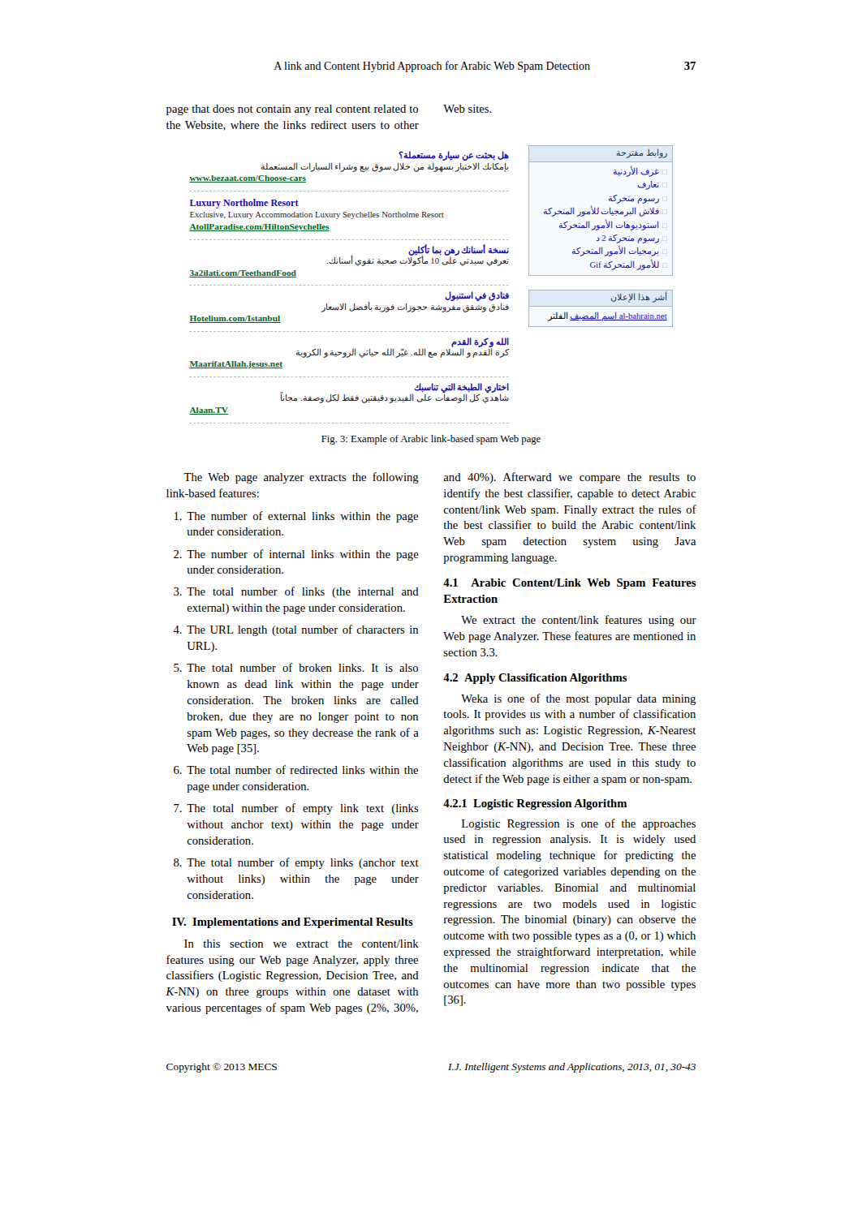A link and Content Hybrid Approach for Arabic Web Spam Detection
37
page that does not contain any real content related to the Website, where the links redirect users to other Web sites.
هل بحثت عن سيارة مستعملة؟
بإمكانك الاختيار بسهولة من خلال سوق بيع وشراء السيارات المستعملة
www.bezaat.com/Choose-cars
Luxury Northolme Resort
Exclusive, Luxury Accommodation Luxury Seychelles Northolme Resort
AtollParadise.com/HiltonSeychelles
نسخة أسنانك رهن بما تأكلين
تعرفي سيدتي على 10 مأكولات صحية تقوي أسنانك.
3a2ilati.com/TeethandFood
فنادق في استنبول
فنادق وشقق مفروشة حجوزات فورية بأفضل الاسعار
Hotelium.com/Istanbul
الله و كرة القدم
كرة القدم و السلام مع الله. غيّر الله حياتي الروحية و الكروية
MaarifatAllah.jesus.net
اختاري الطبخة التي تناسبك
شاهدي كل الوصفات على الفيديو دقيقتين فقط لكل وصفة. مجاناً
Alaan.TV
روابط مقترحة
غرف الأردنية
تعارف
رسوم متحركة
فلاش البرمجيات للأمور المتحركة
استوديوهات الأمور المتحركة
رسوم متحركة 2 د
برمجيات الأمور المتحركة
للأمور المتحركة Gif
أشر هذا الإعلان
al-bahrain.net اسم المضيف الفلتر
Fig. 3: Example of Arabic link-based spam Web page
The Web page analyzer extracts the following link-based features:
The number of external links within the page under consideration.
The number of internal links within the page under consideration.
The total number of links (the internal and external) within the page under consideration.
The URL length (total number of characters in URL).
The total number of broken links. It is also known as dead link within the page under consideration. The broken links are called broken, due they are no longer point to non spam Web pages, so they decrease the rank of a Web page [35].
The total number of redirected links within the page under consideration.
The total number of empty link text (links without anchor text) within the page under consideration.
The total number of empty links (anchor text without links) within the page under consideration.
IV. Implementations and Experimental Results
In this section we extract the content/link features using our Web page Analyzer, apply three classifiers (Logistic Regression, Decision Tree, and K-NN) on three groups within one dataset with various percentages of spam Web pages (2%, 30%, and 40%). Afterward we compare the results to identify the best classifier, capable to detect Arabic content/link Web spam. Finally extract the rules of the best classifier to build the Arabic content/link Web spam detection system using Java programming language.
4.1 Arabic Content/Link Web Spam Features Extraction
We extract the content/link features using our Web page Analyzer. These features are mentioned in section 3.3.
4.2 Apply Classification Algorithms
Weka is one of the most popular data mining tools. It provides us with a number of classification algorithms such as: Logistic Regression, K-Nearest Neighbor (K-NN), and Decision Tree. These three classification algorithms are used in this study to detect if the Web page is either a spam or non-spam.
4.2.1 Logistic Regression Algorithm
Logistic Regression is one of the approaches used in regression analysis. It is widely used statistical modeling technique for predicting the outcome of categorized variables depending on the predictor variables. Binomial and multinomial regressions are two models used in logistic regression. The binomial (binary) can observe the outcome with two possible types as a (0, or 1) which expressed the straightforward interpretation, while the multinomial regression indicate that the outcomes can have more than two possible types [36].
Copyright © 2013 MECS
I.J. Intelligent Systems and Applications, 2013, 01, 30-43